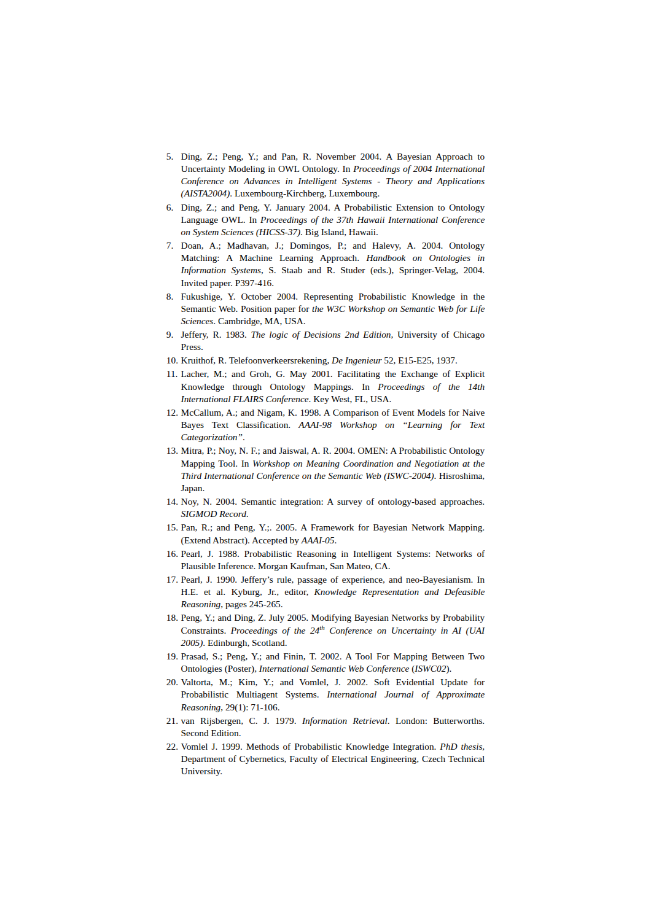5. Ding, Z.; Peng, Y.; and Pan, R. November 2004. A Bayesian Approach to Uncertainty Modeling in OWL Ontology. In Proceedings of 2004 International Conference on Advances in Intelligent Systems - Theory and Applications (AISTA2004). Luxembourg-Kirchberg, Luxembourg.
6. Ding, Z.; and Peng, Y. January 2004. A Probabilistic Extension to Ontology Language OWL. In Proceedings of the 37th Hawaii International Conference on System Sciences (HICSS-37). Big Island, Hawaii.
7. Doan, A.; Madhavan, J.; Domingos, P.; and Halevy, A. 2004. Ontology Matching: A Machine Learning Approach. Handbook on Ontologies in Information Systems, S. Staab and R. Studer (eds.), Springer-Velag, 2004. Invited paper. P397-416.
8. Fukushige, Y. October 2004. Representing Probabilistic Knowledge in the Semantic Web. Position paper for the W3C Workshop on Semantic Web for Life Sciences. Cambridge, MA, USA.
9. Jeffery, R. 1983. The logic of Decisions 2nd Edition, University of Chicago Press.
10. Kruithof, R. Telefoonverkeersrekening, De Ingenieur 52, E15-E25, 1937.
11. Lacher, M.; and Groh, G. May 2001. Facilitating the Exchange of Explicit Knowledge through Ontology Mappings. In Proceedings of the 14th International FLAIRS Conference. Key West, FL, USA.
12. McCallum, A.; and Nigam, K. 1998. A Comparison of Event Models for Naive Bayes Text Classification. AAAI-98 Workshop on “Learning for Text Categorization”.
13. Mitra, P.; Noy, N. F.; and Jaiswal, A. R. 2004. OMEN: A Probabilistic Ontology Mapping Tool. In Workshop on Meaning Coordination and Negotiation at the Third International Conference on the Semantic Web (ISWC-2004). Hisroshima, Japan.
14. Noy, N. 2004. Semantic integration: A survey of ontology-based approaches. SIGMOD Record.
15. Pan, R.; and Peng, Y.;. 2005. A Framework for Bayesian Network Mapping. (Extend Abstract). Accepted by AAAI-05.
16. Pearl, J. 1988. Probabilistic Reasoning in Intelligent Systems: Networks of Plausible Inference. Morgan Kaufman, San Mateo, CA.
17. Pearl, J. 1990. Jeffery’s rule, passage of experience, and neo-Bayesianism. In H.E. et al. Kyburg, Jr., editor, Knowledge Representation and Defeasible Reasoning, pages 245-265.
18. Peng, Y.; and Ding, Z. July 2005. Modifying Bayesian Networks by Probability Constraints. Proceedings of the 24th Conference on Uncertainty in AI (UAI 2005). Edinburgh, Scotland.
19. Prasad, S.; Peng, Y.; and Finin, T. 2002. A Tool For Mapping Between Two Ontologies (Poster), International Semantic Web Conference (ISWC02).
20. Valtorta, M.; Kim, Y.; and Vomlel, J. 2002. Soft Evidential Update for Probabilistic Multiagent Systems. International Journal of Approximate Reasoning, 29(1): 71-106.
21. van Rijsbergen, C. J. 1979. Information Retrieval. London: Butterworths. Second Edition.
22. Vomlel J. 1999. Methods of Probabilistic Knowledge Integration. PhD thesis, Department of Cybernetics, Faculty of Electrical Engineering, Czech Technical University.